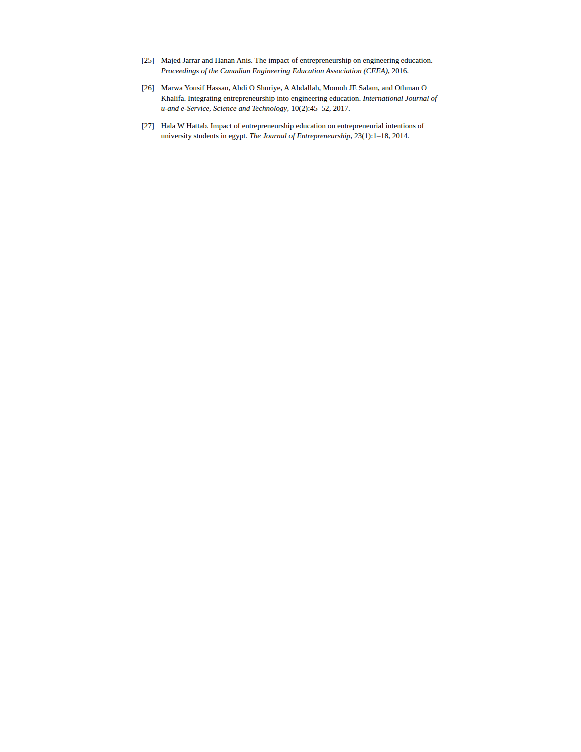[25] Majed Jarrar and Hanan Anis. The impact of entrepreneurship on engineering education. Proceedings of the Canadian Engineering Education Association (CEEA), 2016.
[26] Marwa Yousif Hassan, Abdi O Shuriye, A Abdallah, Momoh JE Salam, and Othman O Khalifa. Integrating entrepreneurship into engineering education. International Journal of u-and e-Service, Science and Technology, 10(2):45–52, 2017.
[27] Hala W Hattab. Impact of entrepreneurship education on entrepreneurial intentions of university students in egypt. The Journal of Entrepreneurship, 23(1):1–18, 2014.